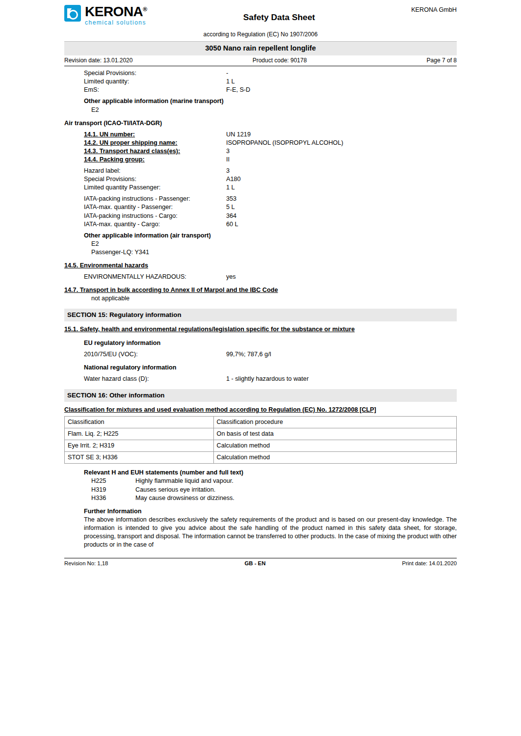KERONA®
chemical solutions
Safety Data Sheet
KERONA GmbH
according to Regulation (EC) No 1907/2006
3050 Nano rain repellent longlife
Revision date: 13.01.2020
Product code: 90178
Page 7 of 8
Special Provisions:
-
Limited quantity:
1 L
EmS:
F-E, S-D
Other applicable information (marine transport)
E2
Air transport (ICAO-TI/IATA-DGR)
14.1. UN number:
UN 1219
14.2. UN proper shipping name:
ISOPROPANOL (ISOPROPYL ALCOHOL)
14.3. Transport hazard class(es):
3
14.4. Packing group:
II
Hazard label:
3
Special Provisions:
A180
Limited quantity Passenger:
1 L
IATA-packing instructions - Passenger:
353
IATA-max. quantity - Passenger:
5 L
IATA-packing instructions - Cargo:
364
IATA-max. quantity - Cargo:
60 L
Other applicable information (air transport)
E2
Passenger-LQ: Y341
14.5. Environmental hazards
ENVIRONMENTALLY HAZARDOUS:
yes
14.7. Transport in bulk according to Annex II of Marpol and the IBC Code
not applicable
SECTION 15: Regulatory information
15.1. Safety, health and environmental regulations/legislation specific for the substance or mixture
EU regulatory information
2010/75/EU (VOC):
99,7%; 787,6 g/l
National regulatory information
Water hazard class (D):
1 - slightly hazardous to water
SECTION 16: Other information
Classification for mixtures and used evaluation method according to Regulation (EC) No. 1272/2008 [CLP]
| Classification | Classification procedure |
| Flam. Liq. 2; H225 | On basis of test data |
| Eye Irrit. 2; H319 | Calculation method |
| STOT SE 3; H336 | Calculation method |
Relevant H and EUH statements (number and full text)
H225
Highly flammable liquid and vapour.
H319
Causes serious eye irritation.
H336
May cause drowsiness or dizziness.
Further Information
The above information describes exclusively the safety requirements of the product and is based on our present-day knowledge. The information is intended to give you advice about the safe handling of the product named in this safety data sheet, for storage, processing, transport and disposal. The information cannot be transferred to other products. In the case of mixing the product with other products or in the case of
Revision No: 1,18
GB - EN
Print date: 14.01.2020